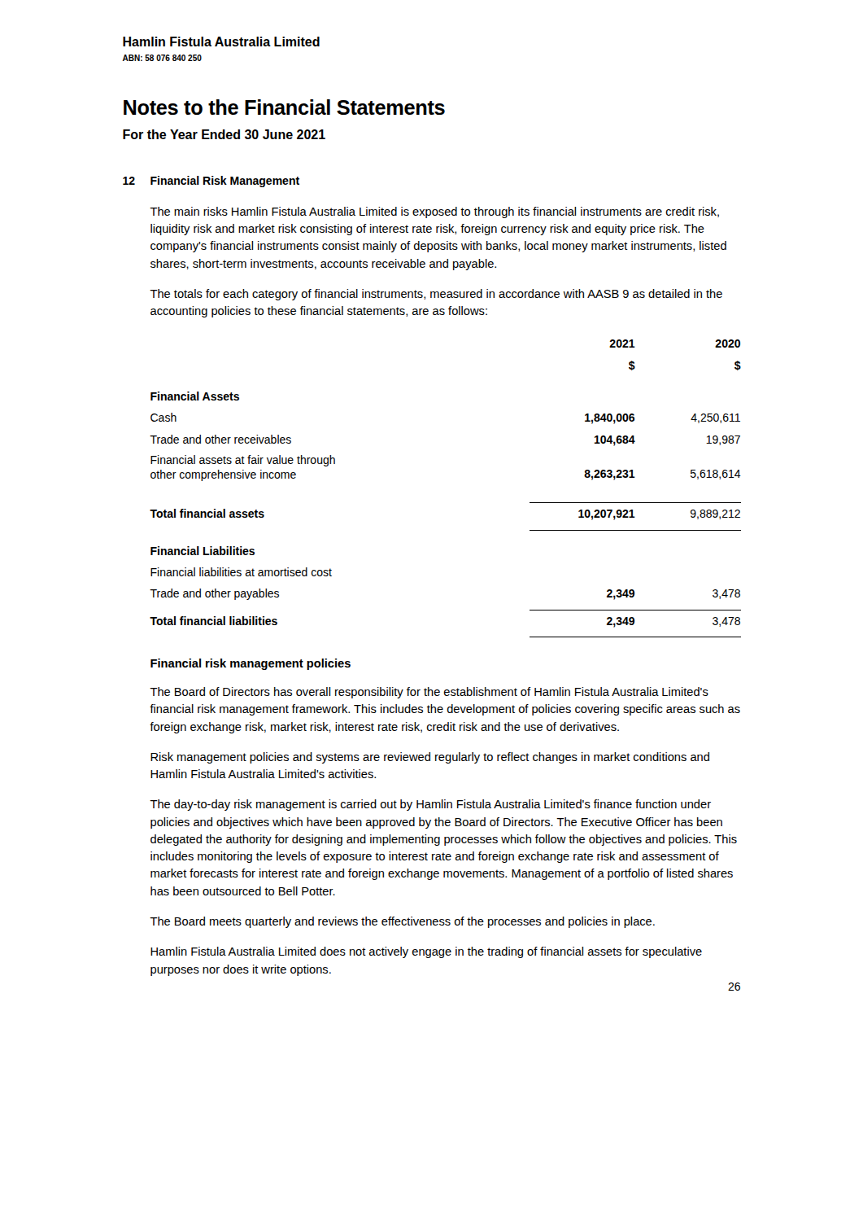Hamlin Fistula Australia Limited
ABN: 58 076 840 250
Notes to the Financial Statements
For the Year Ended 30 June 2021
12 Financial Risk Management
The main risks Hamlin Fistula Australia Limited is exposed to through its financial instruments are credit risk, liquidity risk and market risk consisting of interest rate risk, foreign currency risk and equity price risk. The company's financial instruments consist mainly of deposits with banks, local money market instruments, listed shares, short-term investments, accounts receivable and payable.
The totals for each category of financial instruments, measured in accordance with AASB 9 as detailed in the accounting policies to these financial statements, are as follows:
| | 2021 | 2020 |
| | $ | $ |
| Financial Assets | | |
| Cash | 1,840,006 | 4,250,611 |
| Trade and other receivables | 104,684 | 19,987 |
| Financial assets at fair value through other comprehensive income | 8,263,231 | 5,618,614 |
| Total financial assets | 10,207,921 | 9,889,212 |
| Financial Liabilities | | |
| Financial liabilities at amortised cost | | |
| Trade and other payables | 2,349 | 3,478 |
| Total financial liabilities | 2,349 | 3,478 |
Financial risk management policies
The Board of Directors has overall responsibility for the establishment of Hamlin Fistula Australia Limited's financial risk management framework. This includes the development of policies covering specific areas such as foreign exchange risk, market risk, interest rate risk, credit risk and the use of derivatives.
Risk management policies and systems are reviewed regularly to reflect changes in market conditions and Hamlin Fistula Australia Limited's activities.
The day-to-day risk management is carried out by Hamlin Fistula Australia Limited's finance function under policies and objectives which have been approved by the Board of Directors. The Executive Officer has been delegated the authority for designing and implementing processes which follow the objectives and policies. This includes monitoring the levels of exposure to interest rate and foreign exchange rate risk and assessment of market forecasts for interest rate and foreign exchange movements. Management of a portfolio of listed shares has been outsourced to Bell Potter.
The Board meets quarterly and reviews the effectiveness of the processes and policies in place.
Hamlin Fistula Australia Limited does not actively engage in the trading of financial assets for speculative purposes nor does it write options.
26